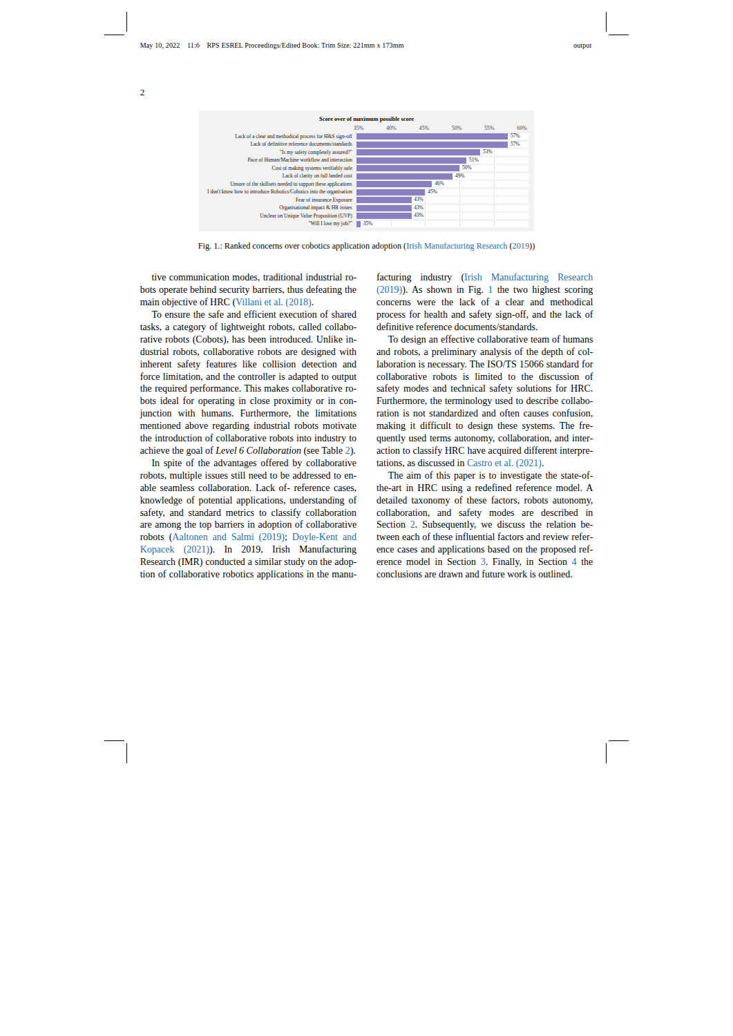May 10, 2022 11:6 RPS ESREL Proceedings/Edited Book: Trim Size: 221mm x 173mm
output
2
Score over of maximum possible score
35% 40% 45% 50% 55% 60%
Lack of a clear and methodical process for H&S sign-off
57%
Lack of definitive reference documents/standards
57%
"Is my safety completely assured?"
53%
Pace of Human/Machine workflow and interaction
51%
Cost of making systems verifiably safe
50%
Lack of clarity on full landed cost
49%
Unsure of the skillsets needed to support these applications
46%
I don't know how to introduce Robotics/Cobotics into the organisation
45%
Fear of insurance Exposure
43%
Organisational impact & HR issues
43%
Unclear on Unique Value Proposition (UVP)
43%
"Will I lose my job?"
35%
Fig. 1.: Ranked concerns over cobotics application adoption (Irish Manufacturing Research (2019))
tive communication modes, traditional industrial robots operate behind security barriers, thus defeating the main objective of HRC (Villani et al. (2018).
To ensure the safe and efficient execution of shared tasks, a category of lightweight robots, called collaborative robots (Cobots), has been introduced. Unlike industrial robots, collaborative robots are designed with inherent safety features like collision detection and force limitation, and the controller is adapted to output the required performance. This makes collaborative robots ideal for operating in close proximity or in conjunction with humans. Furthermore, the limitations mentioned above regarding industrial robots motivate the introduction of collaborative robots into industry to achieve the goal of Level 6 Collaboration (see Table 2).
In spite of the advantages offered by collaborative robots, multiple issues still need to be addressed to enable seamless collaboration. Lack of- reference cases, knowledge of potential applications, understanding of safety, and standard metrics to classify collaboration are among the top barriers in adoption of collaborative robots (Aaltonen and Salmi (2019); Doyle-Kent and Kopacek (2021)). In 2019, Irish Manufacturing Research (IMR) conducted a similar study on the adoption of collaborative robotics applications in the manufacturing industry (Irish Manufacturing Research (2019)). As shown in Fig. 1 the two highest scoring concerns were the lack of a clear and methodical process for health and safety sign-off, and the lack of definitive reference documents/standards.
To design an effective collaborative team of humans and robots, a preliminary analysis of the depth of collaboration is necessary. The ISO/TS 15066 standard for collaborative robots is limited to the discussion of safety modes and technical safety solutions for HRC. Furthermore, the terminology used to describe collaboration is not standardized and often causes confusion, making it difficult to design these systems. The frequently used terms autonomy, collaboration, and interaction to classify HRC have acquired different interpretations, as discussed in Castro et al. (2021).
The aim of this paper is to investigate the state-of-the-art in HRC using a redefined reference model. A detailed taxonomy of these factors, robots autonomy, collaboration, and safety modes are described in Section 2. Subsequently, we discuss the relation between each of these influential factors and review reference cases and applications based on the proposed reference model in Section 3. Finally, in Section 4 the conclusions are drawn and future work is outlined.